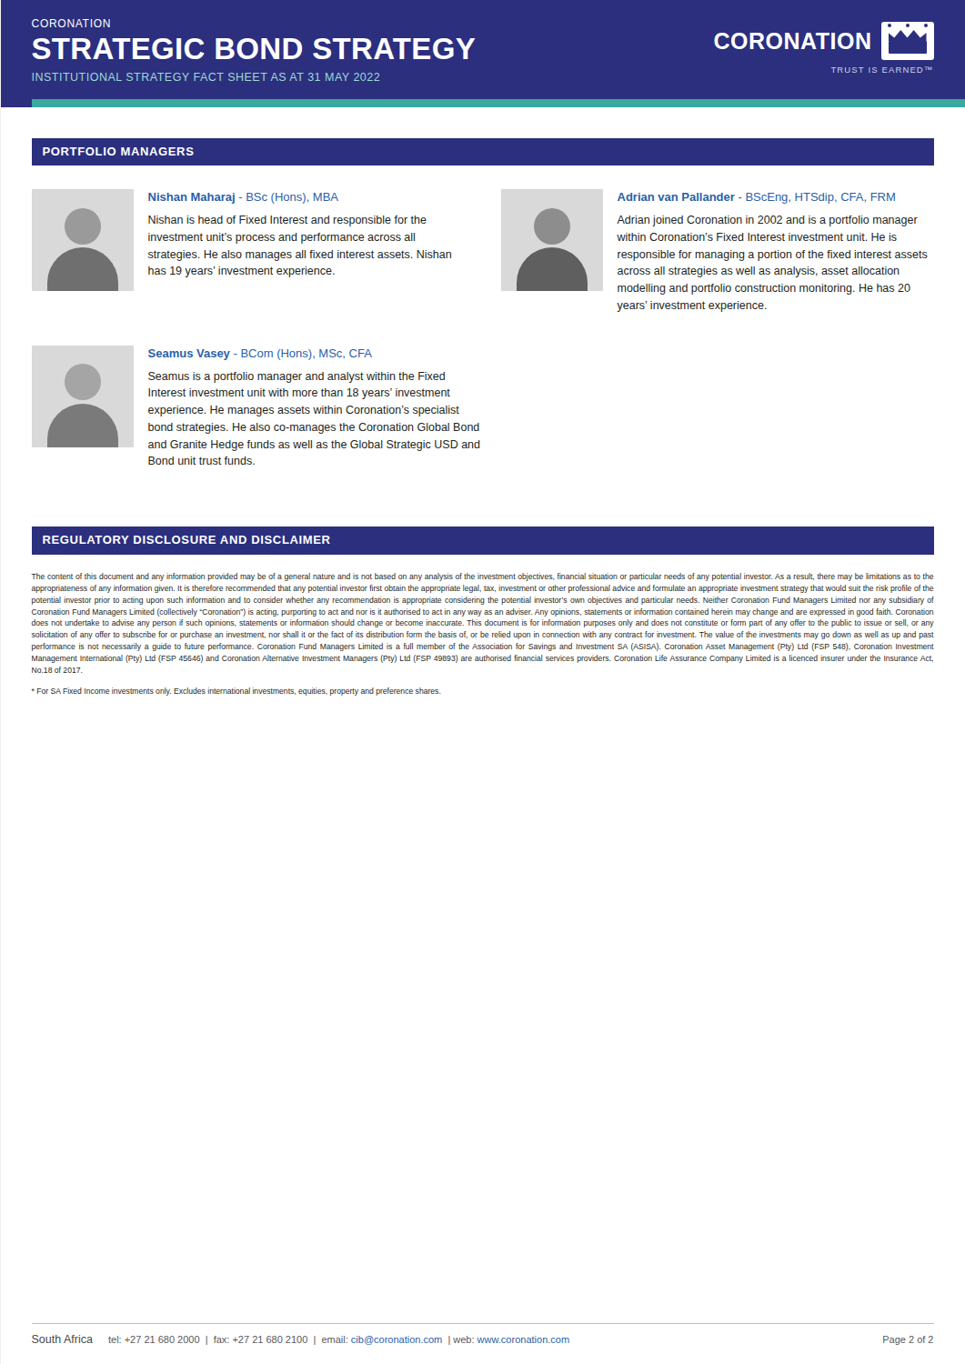Coronation
Strategic Bond Strategy
Institutional Strategy Fact Sheet as at 31 May 2022
CORONATION
Trust is earned™
Portfolio Managers
Nishan Maharaj - BSc (Hons), MBA
Nishan is head of Fixed Interest and responsible for the investment unit’s process and performance across all strategies. He also manages all fixed interest assets. Nishan has 19 years’ investment experience.
Adrian van Pallander - BScEng, HTSdip, CFA, FRM
Adrian joined Coronation in 2002 and is a portfolio manager within Coronation’s Fixed Interest investment unit. He is responsible for managing a portion of the fixed interest assets across all strategies as well as analysis, asset allocation modelling and portfolio construction monitoring. He has 20 years’ investment experience.
Seamus Vasey - BCom (Hons), MSc, CFA
Seamus is a portfolio manager and analyst within the Fixed Interest investment unit with more than 18 years’ investment experience. He manages assets within Coronation’s specialist bond strategies. He also co-manages the Coronation Global Bond and Granite Hedge funds as well as the Global Strategic USD and Bond unit trust funds.
Regulatory Disclosure and Disclaimer
The content of this document and any information provided may be of a general nature and is not based on any analysis of the investment objectives, financial situation or particular needs of any potential investor. As a result, there may be limitations as to the appropriateness of any information given. It is therefore recommended that any potential investor first obtain the appropriate legal, tax, investment or other professional advice and formulate an appropriate investment strategy that would suit the risk profile of the potential investor prior to acting upon such information and to consider whether any recommendation is appropriate considering the potential investor’s own objectives and particular needs. Neither Coronation Fund Managers Limited nor any subsidiary of Coronation Fund Managers Limited (collectively “Coronation”) is acting, purporting to act and nor is it authorised to act in any way as an adviser. Any opinions, statements or information contained herein may change and are expressed in good faith. Coronation does not undertake to advise any person if such opinions, statements or information should change or become inaccurate. This document is for information purposes only and does not constitute or form part of any offer to the public to issue or sell, or any solicitation of any offer to subscribe for or purchase an investment, nor shall it or the fact of its distribution form the basis of, or be relied upon in connection with any contract for investment. The value of the investments may go down as well as up and past performance is not necessarily a guide to future performance. Coronation Fund Managers Limited is a full member of the Association for Savings and Investment SA (ASISA). Coronation Asset Management (Pty) Ltd (FSP 548), Coronation Investment Management International (Pty) Ltd (FSP 45646) and Coronation Alternative Investment Managers (Pty) Ltd (FSP 49893) are authorised financial services providers. Coronation Life Assurance Company Limited is a licenced insurer under the Insurance Act, No.18 of 2017.
* For SA Fixed Income investments only. Excludes international investments, equities, property and preference shares.
South Africa tel: +27 21 680 2000 | fax: +27 21 680 2100 | email: cib@coronation.com | web: www.coronation.com
Page 2 of 2